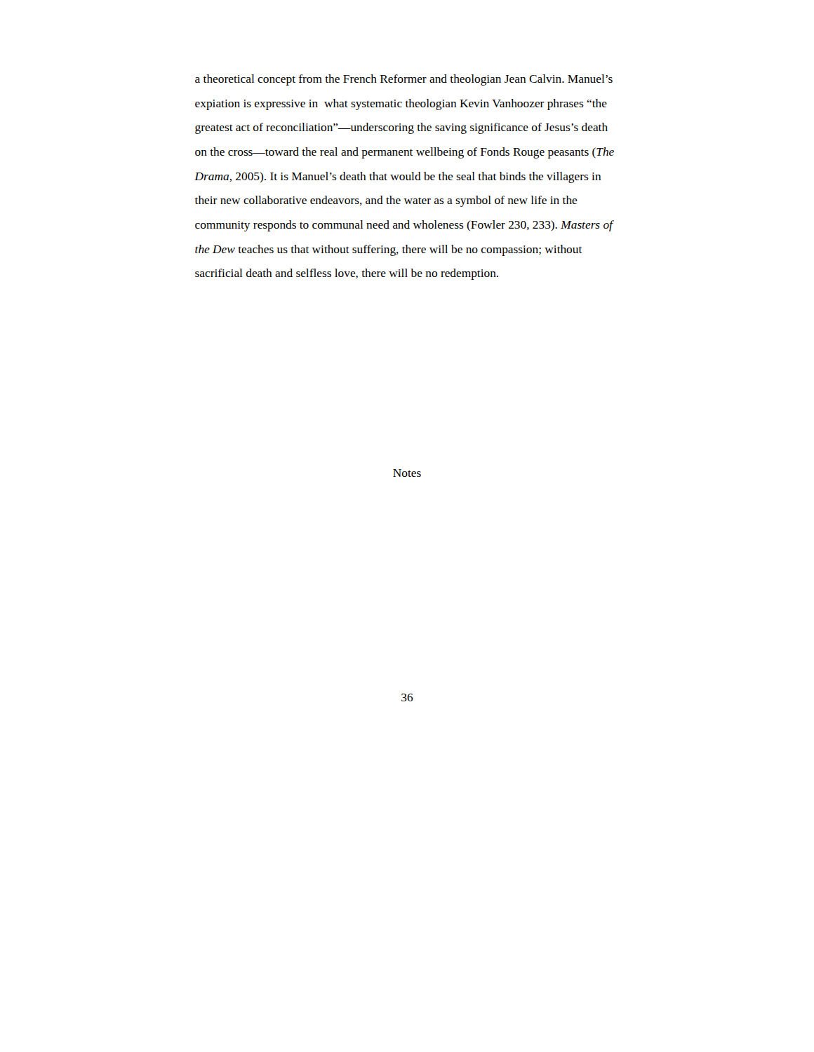a theoretical concept from the French Reformer and theologian Jean Calvin. Manuel’s expiation is expressive in what systematic theologian Kevin Vanhoozer phrases “the greatest act of reconciliation”—underscoring the saving significance of Jesus’s death on the cross—toward the real and permanent wellbeing of Fonds Rouge peasants (The Drama, 2005). It is Manuel’s death that would be the seal that binds the villagers in their new collaborative endeavors, and the water as a symbol of new life in the community responds to communal need and wholeness (Fowler 230, 233). Masters of the Dew teaches us that without suffering, there will be no compassion; without sacrificial death and selfless love, there will be no redemption.
Notes
36